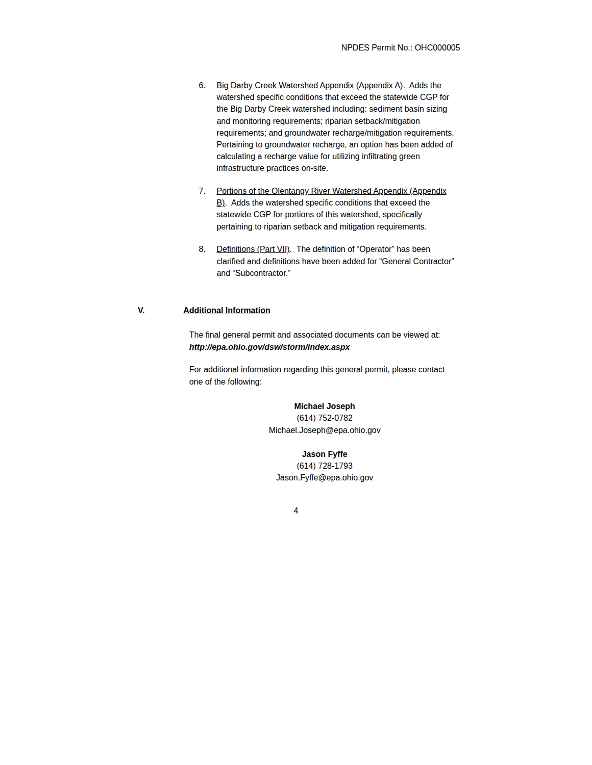NPDES Permit No.: OHC000005
Big Darby Creek Watershed Appendix (Appendix A). Adds the watershed specific conditions that exceed the statewide CGP for the Big Darby Creek watershed including: sediment basin sizing and monitoring requirements; riparian setback/mitigation requirements; and groundwater recharge/mitigation requirements. Pertaining to groundwater recharge, an option has been added of calculating a recharge value for utilizing infiltrating green infrastructure practices on-site.
Portions of the Olentangy River Watershed Appendix (Appendix B). Adds the watershed specific conditions that exceed the statewide CGP for portions of this watershed, specifically pertaining to riparian setback and mitigation requirements.
Definitions (Part VII). The definition of “Operator” has been clarified and definitions have been added for “General Contractor” and “Subcontractor.”
V.
Additional Information
The final general permit and associated documents can be viewed at:
http://epa.ohio.gov/dsw/storm/index.aspx
For additional information regarding this general permit, please contact one of the following:
Michael Joseph
(614) 752-0782
Michael.Joseph@epa.ohio.gov
Jason Fyffe
(614) 728-1793
Jason.Fyffe@epa.ohio.gov
4